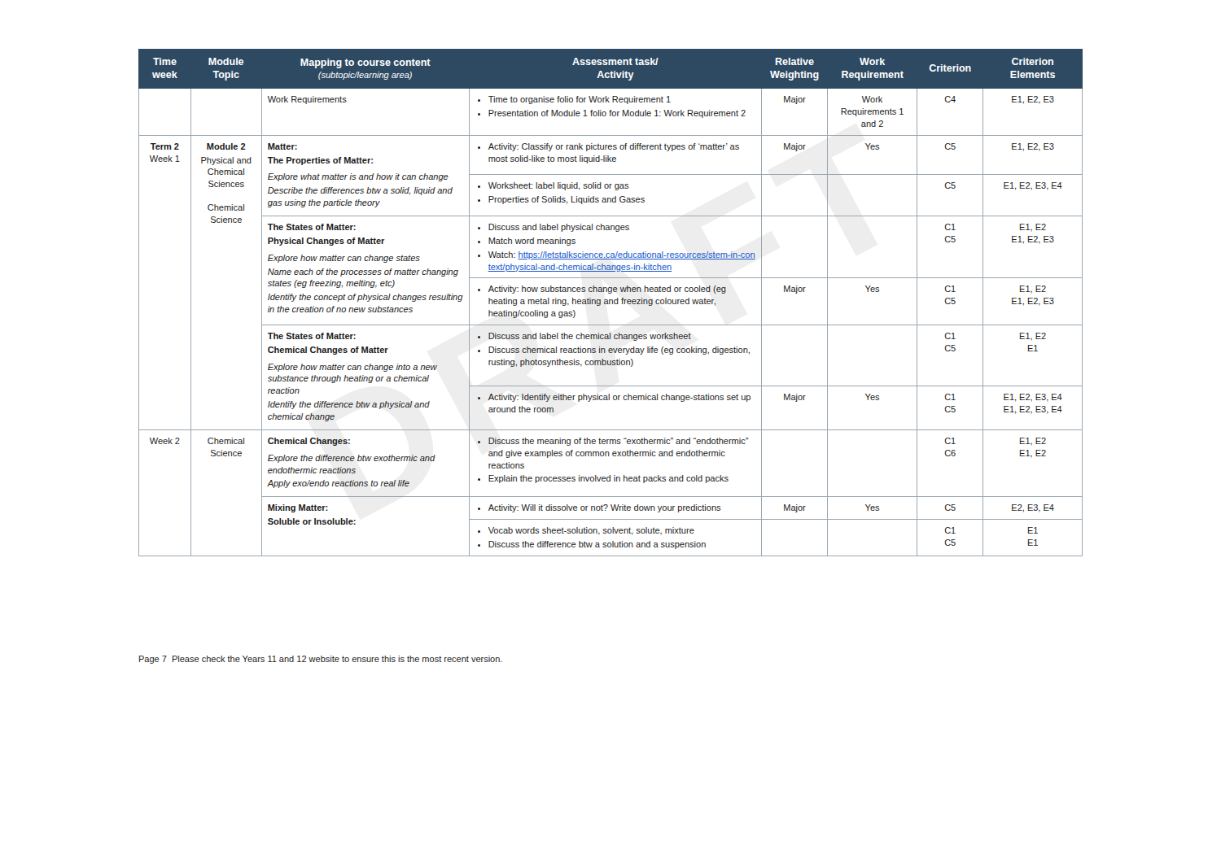DRAFT
| Time week | Module Topic | Mapping to course content (subtopic/learning area) | Assessment task/ Activity | Relative Weighting | Work Requirement | Criterion | Criterion Elements |
| --- | --- | --- | --- | --- | --- | --- | --- |
| | | Work Requirements | Time to organise folio for Work Requirement 1 Presentation of Module 1 folio for Module 1: Work Requirement 2 | Major | Work Requirements 1 and 2 | C4 | E1, E2, E3 |
| Term 2 Week 1 | Module 2 Physical and Chemical Sciences Chemical Science | Matter: The Properties of Matter: Explore what matter is and how it can change Describe the differences btw a solid, liquid and gas using the particle theory | Activity: Classify or rank pictures of different types of ‘matter’ as most solid-like to most liquid-like | Major | Yes | C5 | E1, E2, E3 |
| Worksheet: label liquid, solid or gas Properties of Solids, Liquids and Gases | | | C5 | E1, E2, E3, E4 |
| The States of Matter: Physical Changes of Matter Explore how matter can change states Name each of the processes of matter changing states (eg freezing, melting, etc) Identify the concept of physical changes resulting in the creation of no new substances | Discuss and label physical changes Match word meanings Watch: https://letstalkscience.ca/educational-resources/stem-in-context/physical-and-chemical-changes-in-kitchen | | | C1 C5 | E1, E2 E1, E2, E3 |
| Activity: how substances change when heated or cooled (eg heating a metal ring, heating and freezing coloured water, heating/cooling a gas) | Major | Yes | C1 C5 | E1, E2 E1, E2, E3 |
| The States of Matter: Chemical Changes of Matter Explore how matter can change into a new substance through heating or a chemical reaction Identify the difference btw a physical and chemical change | Discuss and label the chemical changes worksheet Discuss chemical reactions in everyday life (eg cooking, digestion, rusting, photosynthesis, combustion) | | | C1 C5 | E1, E2 E1 |
| Activity: Identify either physical or chemical change-stations set up around the room | Major | Yes | C1 C5 | E1, E2, E3, E4 E1, E2, E3, E4 |
| Week 2 | Chemical Science | Chemical Changes: Explore the difference btw exothermic and endothermic reactions Apply exo/endo reactions to real life | Discuss the meaning of the terms “exothermic” and “endothermic” and give examples of common exothermic and endothermic reactions Explain the processes involved in heat packs and cold packs | | | C1 C6 | E1, E2 E1, E2 |
| Mixing Matter: Soluble or Insoluble: | Activity: Will it dissolve or not? Write down your predictions | Major | Yes | C5 | E2, E3, E4 |
| Vocab words sheet-solution, solvent, solute, mixture Discuss the difference btw a solution and a suspension | | | C1 C5 | E1 E1 |
Page 7 Please check the Years 11 and 12 website to ensure this is the most recent version.